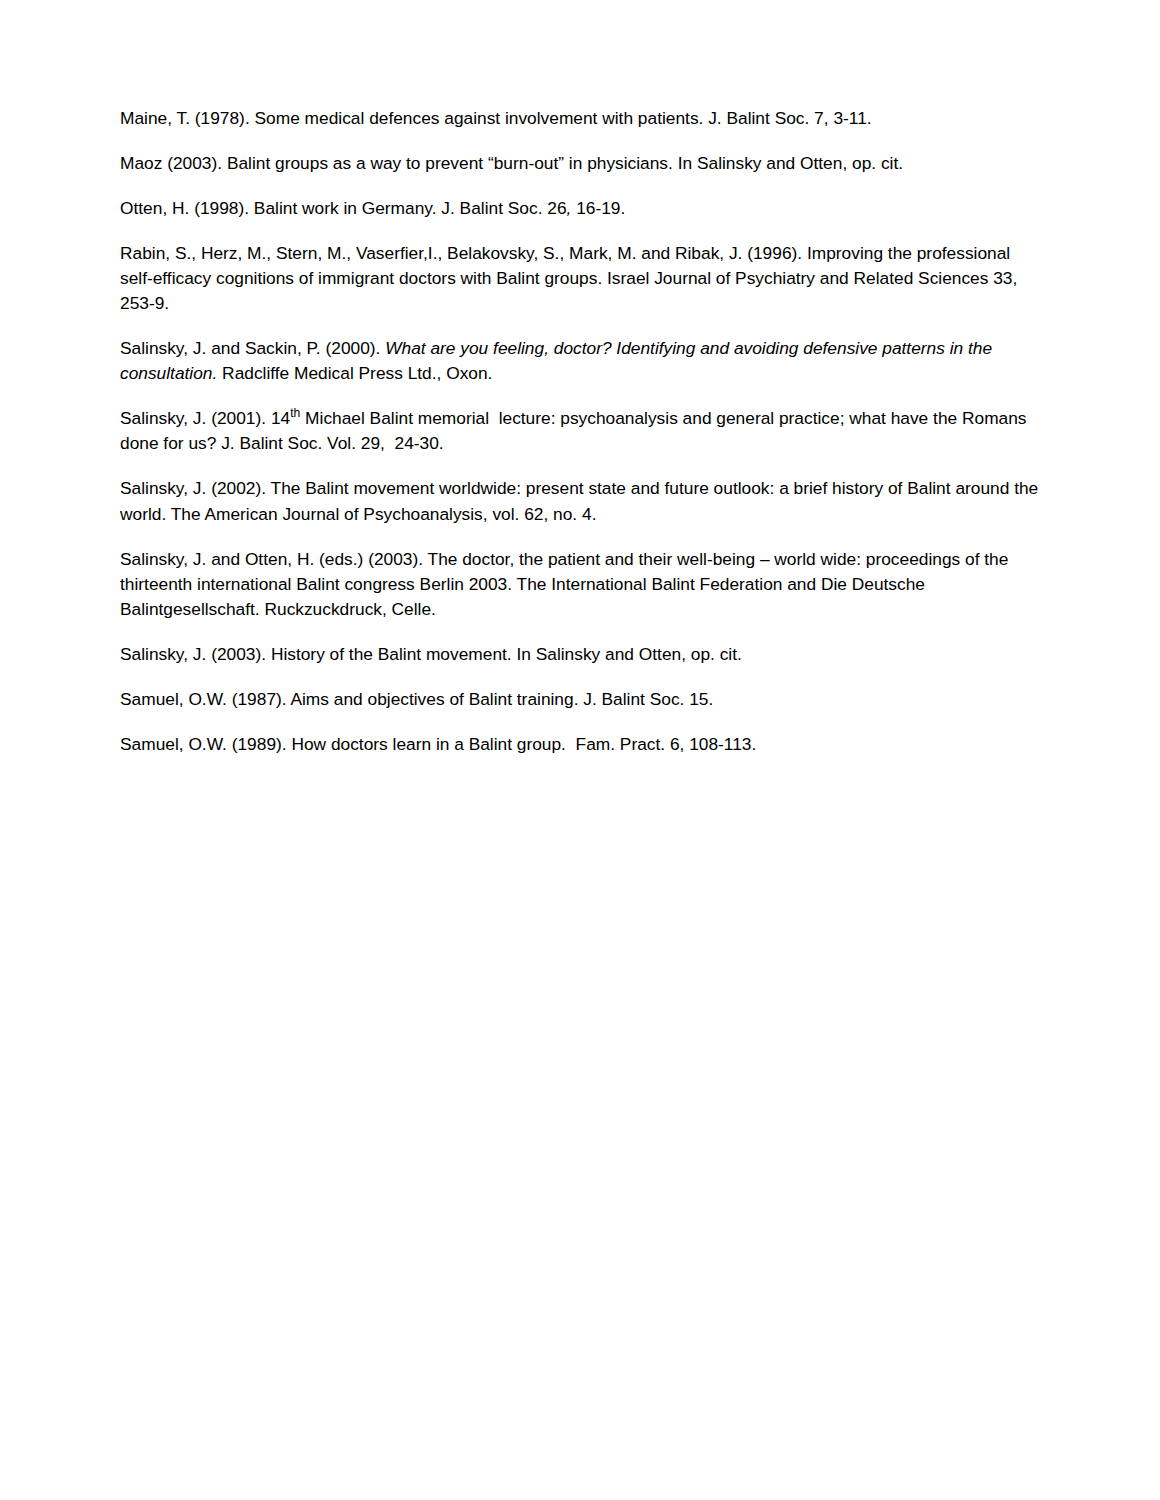Maine, T. (1978). Some medical defences against involvement with patients. J. Balint Soc. 7, 3-11.
Maoz (2003). Balint groups as a way to prevent “burn-out” in physicians. In Salinsky and Otten, op. cit.
Otten, H. (1998). Balint work in Germany. J. Balint Soc. 26, 16-19.
Rabin, S., Herz, M., Stern, M., Vaserfier,I., Belakovsky, S., Mark, M. and Ribak, J. (1996). Improving the professional self-efficacy cognitions of immigrant doctors with Balint groups. Israel Journal of Psychiatry and Related Sciences 33, 253-9.
Salinsky, J. and Sackin, P. (2000). What are you feeling, doctor? Identifying and avoiding defensive patterns in the consultation. Radcliffe Medical Press Ltd., Oxon.
Salinsky, J. (2001). 14th Michael Balint memorial lecture: psychoanalysis and general practice; what have the Romans done for us? J. Balint Soc. Vol. 29, 24-30.
Salinsky, J. (2002). The Balint movement worldwide: present state and future outlook: a brief history of Balint around the world. The American Journal of Psychoanalysis, vol. 62, no. 4.
Salinsky, J. and Otten, H. (eds.) (2003). The doctor, the patient and their well-being – world wide: proceedings of the thirteenth international Balint congress Berlin 2003. The International Balint Federation and Die Deutsche Balintgesellschaft. Ruckzuckdruck, Celle.
Salinsky, J. (2003). History of the Balint movement. In Salinsky and Otten, op. cit.
Samuel, O.W. (1987). Aims and objectives of Balint training. J. Balint Soc. 15.
Samuel, O.W. (1989). How doctors learn in a Balint group. Fam. Pract. 6, 108-113.